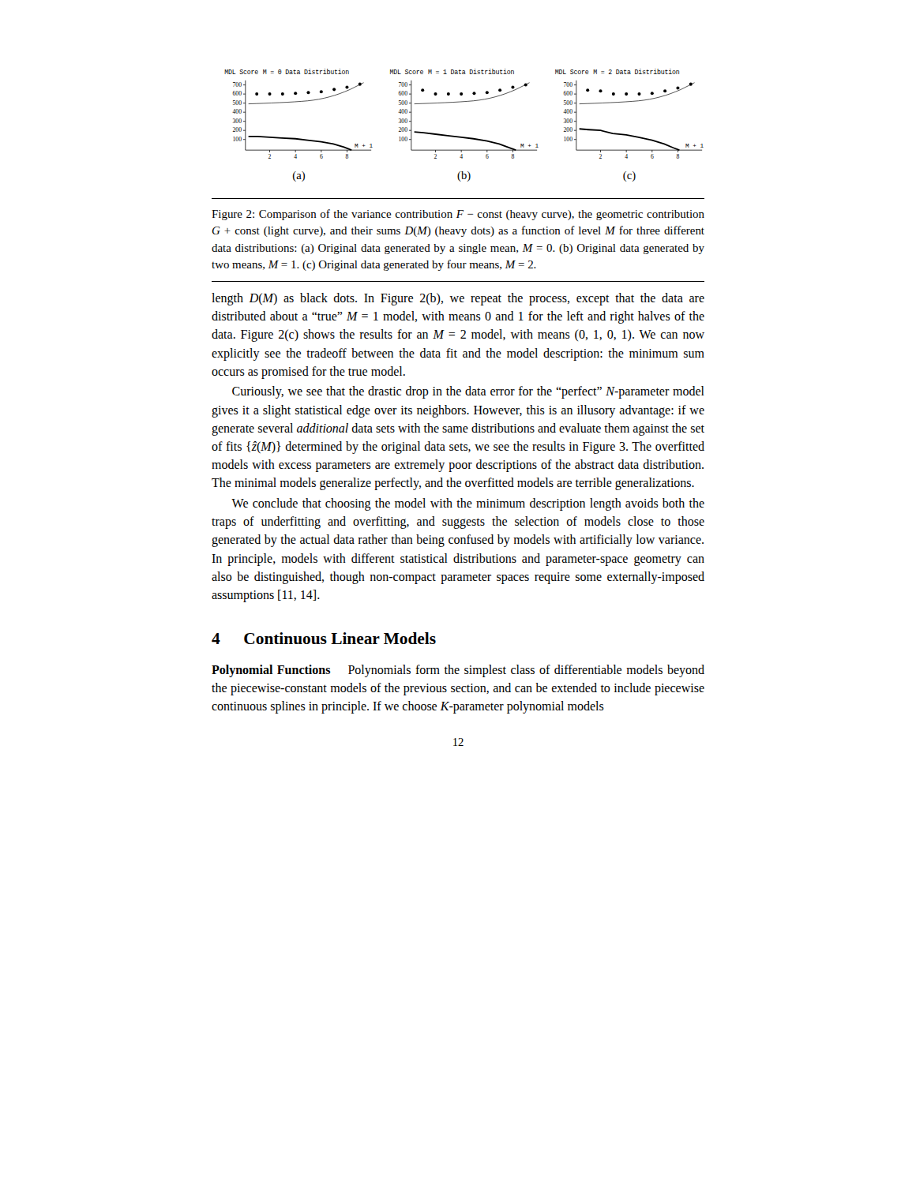MDL Score M = 0 Data Distribution
700 600 500 400 300 200 100 2 4 6 8 M + 1
(a)
MDL Score M = 1 Data Distribution
700 600 500 400 300 200 100 2 4 6 8 M + 1
(b)
MDL Score M = 2 Data Distribution
700 600 500 400 300 200 100 2 4 6 8 M + 1
(c)
Figure 2: Comparison of the variance contribution F − const (heavy curve), the geometric contribution G + const (light curve), and their sums D(M) (heavy dots) as a function of level M for three different data distributions: (a) Original data generated by a single mean, M = 0. (b) Original data generated by two means, M = 1. (c) Original data generated by four means, M = 2.
length D(M) as black dots. In Figure 2(b), we repeat the process, except that the data are distributed about a “true” M = 1 model, with means 0 and 1 for the left and right halves of the data. Figure 2(c) shows the results for an M = 2 model, with means (0, 1, 0, 1). We can now explicitly see the tradeoff between the data fit and the model description: the minimum sum occurs as promised for the true model.
Curiously, we see that the drastic drop in the data error for the “perfect” N-parameter model gives it a slight statistical edge over its neighbors. However, this is an illusory advantage: if we generate several additional data sets with the same distributions and evaluate them against the set of fits {ẑ(M)} determined by the original data sets, we see the results in Figure 3. The overfitted models with excess parameters are extremely poor descriptions of the abstract data distribution. The minimal models generalize perfectly, and the overfitted models are terrible generalizations.
We conclude that choosing the model with the minimum description length avoids both the traps of underfitting and overfitting, and suggests the selection of models close to those generated by the actual data rather than being confused by models with artificially low variance. In principle, models with different statistical distributions and parameter-space geometry can also be distinguished, though non-compact parameter spaces require some externally-imposed assumptions [11, 14].
4 Continuous Linear Models
Polynomial Functions Polynomials form the simplest class of differentiable models beyond the piecewise-constant models of the previous section, and can be extended to include piecewise continuous splines in principle. If we choose K-parameter polynomial models
12